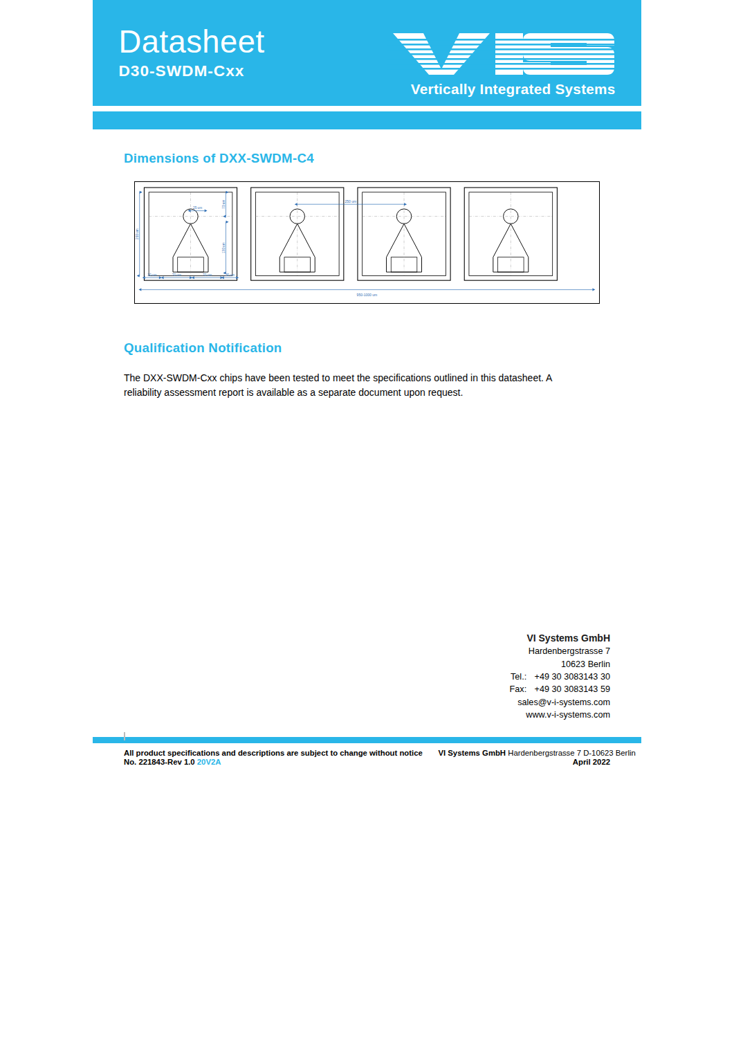Datasheet
D30-SWDM-Cxx
Vertically Integrated Systems
Dimensions of DXX-SWDM-C4
200 um 70 um 130 um 25 um 30 um 70 um 70 um 30 um 250 um 950-1000 um
Qualification Notification
The DXX-SWDM-Cxx chips have been tested to meet the specifications outlined in this datasheet. A reliability assessment report is available as a separate document upon request.
VI Systems GmbH
| Hardenbergstrasse 7 |
| 10623 Berlin |
| Tel.: | +49 30 3083143 30 |
| Fax: | +49 30 3083143 59 |
| sales@v-i-systems.com |
| www.v-i-systems.com |
All product specifications and descriptions are subject to change without notice VI Systems GmbH Hardenbergstrasse 7 D-10623 Berlin
No. 221843-Rev 1.0 20V2A April 2022